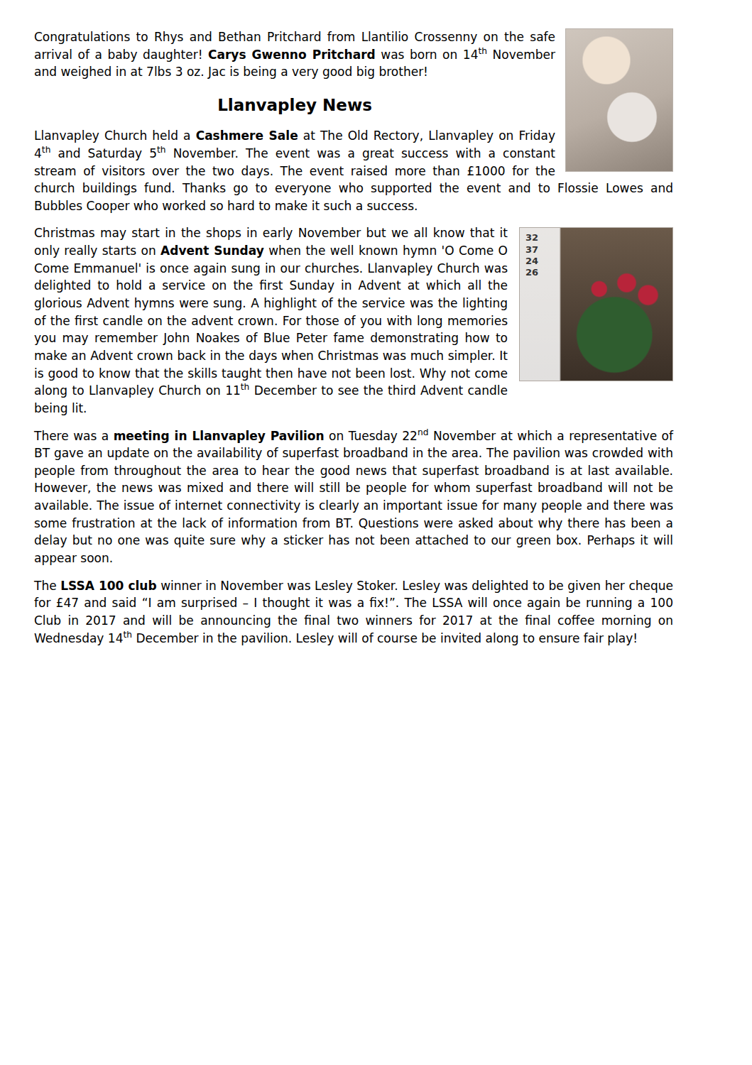Congratulations to Rhys and Bethan Pritchard from Llantilio Crossenny on the safe arrival of a baby daughter! Carys Gwenno Pritchard was born on 14th November and weighed in at 7lbs 3 oz. Jac is being a very good big brother!
Llanvapley News
Llanvapley Church held a Cashmere Sale at The Old Rectory, Llanvapley on Friday 4th and Saturday 5th November. The event was a great success with a constant stream of visitors over the two days. The event raised more than £1000 for the church buildings fund. Thanks go to everyone who supported the event and to Flossie Lowes and Bubbles Cooper who worked so hard to make it such a success.
32
37
24
26
Christmas may start in the shops in early November but we all know that it only really starts on Advent Sunday when the well known hymn 'O Come O Come Emmanuel' is once again sung in our churches. Llanvapley Church was delighted to hold a service on the first Sunday in Advent at which all the glorious Advent hymns were sung. A highlight of the service was the lighting of the first candle on the advent crown. For those of you with long memories you may remember John Noakes of Blue Peter fame demonstrating how to make an Advent crown back in the days when Christmas was much simpler. It is good to know that the skills taught then have not been lost. Why not come along to Llanvapley Church on 11th December to see the third Advent candle being lit.
There was a meeting in Llanvapley Pavilion on Tuesday 22nd November at which a representative of BT gave an update on the availability of superfast broadband in the area. The pavilion was crowded with people from throughout the area to hear the good news that superfast broadband is at last available. However, the news was mixed and there will still be people for whom superfast broadband will not be available. The issue of internet connectivity is clearly an important issue for many people and there was some frustration at the lack of information from BT. Questions were asked about why there has been a delay but no one was quite sure why a sticker has not been attached to our green box. Perhaps it will appear soon.
The LSSA 100 club winner in November was Lesley Stoker. Lesley was delighted to be given her cheque for £47 and said “I am surprised – I thought it was a fix!”. The LSSA will once again be running a 100 Club in 2017 and will be announcing the final two winners for 2017 at the final coffee morning on Wednesday 14th December in the pavilion. Lesley will of course be invited along to ensure fair play!